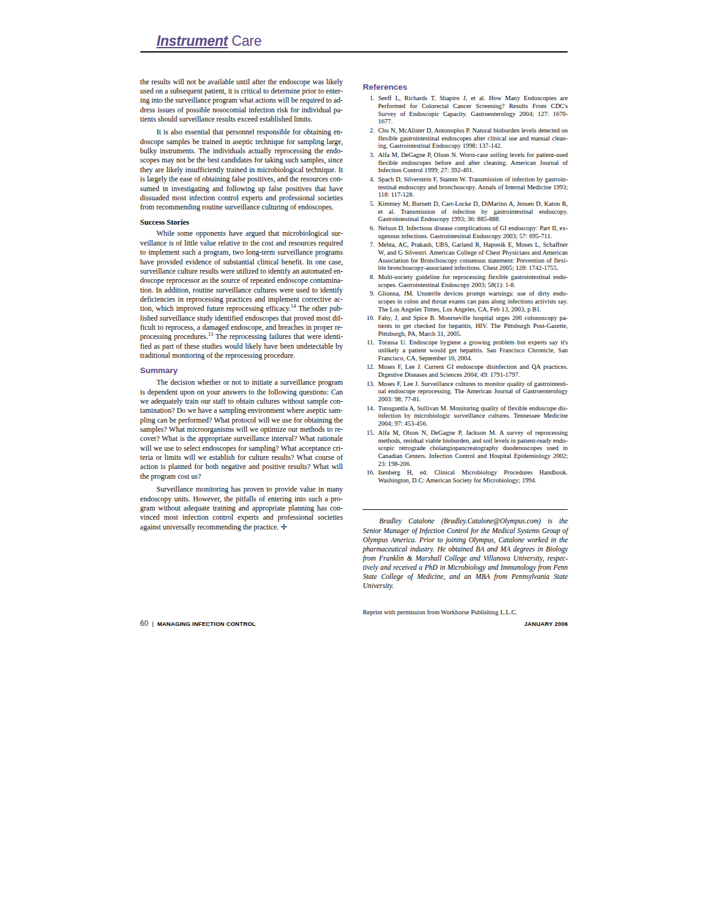Instrument Care
the results will not be available until after the endoscope was likely used on a subsequent patient, it is critical to determine prior to entering into the surveillance program what actions will be required to address issues of possible nosocomial infection risk for individual patients should surveillance results exceed established limits.
It is also essential that personnel responsible for obtaining endoscope samples be trained in aseptic technique for sampling large, bulky instruments. The individuals actually reprocessing the endoscopes may not be the best candidates for taking such samples, since they are likely insufficiently trained in microbiological technique. It is largely the ease of obtaining false positives, and the resources consumed in investigating and following up false positives that have dissuaded most infection control experts and professional societies from recommending routine surveillance culturing of endoscopes.
Success Stories
While some opponents have argued that microbiological surveillance is of little value relative to the cost and resources required to implement such a program, two long-term surveillance programs have provided evidence of substantial clinical benefit. In one case, surveillance culture results were utilized to identify an automated endoscope reprocessor as the source of repeated endoscope contamination. In addition, routine surveillance cultures were used to identify deficiencies in reprocessing practices and implement corrective action, which improved future reprocessing efficacy.14 The other published surveillance study identified endoscopes that proved most difficult to reprocess, a damaged endoscope, and breaches in proper reprocessing procedures.13 The reprocessing failures that were identified as part of these studies would likely have been undetectable by traditional monitoring of the reprocessing procedure.
Summary
The decision whether or not to initiate a surveillance program is dependent upon on your answers to the following questions: Can we adequately train our staff to obtain cultures without sample contamination? Do we have a sampling environment where aseptic sampling can be performed? What protocol will we use for obtaining the samples? What microorganisms will we optimize our methods to recover? What is the appropriate surveillance interval? What rationale will we use to select endoscopes for sampling? What acceptance criteria or limits will we establish for culture results? What course of action is planned for both negative and positive results? What will the program cost us?
Surveillance monitoring has proven to provide value in many endoscopy units. However, the pitfalls of entering into such a program without adequate training and appropriate planning has convinced most infection control experts and professional societies against universally recommending the practice. ✢
References
Seeff L, Richards T, Shapiro J, et al. How Many Endoscopies are Performed for Colorectal Cancer Screening? Results From CDC's Survey of Endoscopic Capacity. Gastroenterology 2004; 127: 1670-1677.
Chu N, McAlister D, Antonoplos P. Natural bioburden levels detected on flexible gastrointestinal endoscopes after clinical use and manual cleaning. Gastrointestinal Endoscopy 1998; 137-142.
Alfa M, DeGagne P, Olson N. Worst-case soiling levels for patient-used flexible endoscopes before and after cleaning. American Journal of Infection Control 1999; 27: 392-401.
Spach D, Silverstein F, Stamm W. Transmission of infection by gastrointestinal endoscopy and bronchoscopy. Annals of Internal Medicine 1993; 118: 117-128.
Kimmey M, Burnett D, Carr-Locke D, DiMarino A, Jensen D, Katon R, et al. Transmission of infection by gastrointestinal endoscopy. Gastrointestinal Endoscopy 1993; 36: 885-888.
Nelson D. Infectious disease complications of GI endoscopy: Part II, exogenous infections. Gastrointestinal Endoscopy 2003; 57: 695-711.
Mehta, AC, Prakash, UBS, Garland R, Haponik E, Moses L, Schaffner W, and G Silvestri. American College of Chest Physicians and American Association for Bronchoscopy consensus statement: Prevention of flexible bronchoscopy-associated infections. Chest 2005; 128: 1742-1755.
Multi-society guideline for reprocessing flexible gastrointestinal endoscopes. Gastrointestinal Endoscopy 2003; 58(1): 1-8.
Glionna, JM. Unsterile devices prompt warnings: use of dirty endoscopes in colon and throat exams can pass along infections activists say. The Los Angeles Times, Los Angeles, CA, Feb 13, 2003, p B1.
Fahy, J, and Spice B. Monroeville hospital urges 200 colonoscopy patients to get checked for hepatitis, HIV. The Pittsburgh Post-Gazette, Pittsburgh, PA, March 31, 2005.
Torassa U. Endoscope hygiene a growing problem but experts say it's unlikely a patient would get hepatitis. San Francisco Chronicle, San Francisco, CA, September 10, 2004.
Moses F, Lee J. Current GI endoscope disinfection and QA practices. Digestive Diseases and Sciences 2004; 49: 1791-1797.
Moses F, Lee J. Surveillance cultures to monitor quality of gastrointestinal endoscope reprocessing. The American Journal of Gastroenterology 2003: 98; 77-81.
Tunuguntla A, Sullivan M. Monitoring quality of flexible endoscope disinfection by microbiologic surveillance cultures. Tennessee Medicine 2004; 97: 453-456.
Alfa M, Olson N, DeGagne P, Jackson M. A survey of reprocessing methods, residual viable bioburden, and soil levels in patient-ready endoscopic retrograde cholangiopancreatography duodenoscopes used in Canadian Centers. Infection Control and Hospital Epidemiology 2002; 23: 198-206.
Isenberg H, ed. Clinical Microbiology Procedures Handbook. Washington, D.C: American Society for Microbiology; 1994.
Bradley Catalone (Bradley.Catalone@Olympus.com) is the Senior Manager of Infection Control for the Medical Systems Group of Olympus America. Prior to joining Olympus, Catalone worked in the pharmaceutical industry. He obtained BA and MA degrees in Biology from Franklin & Marshall College and Villanova University, respectively and received a PhD in Microbiology and Immunology from Penn State College of Medicine, and an MBA from Pennsylvania State University.
Reprint with permission from Workhorse Publishing L.L.C.
60 | MANAGING INFECTION CONTROL
JANUARY 2006